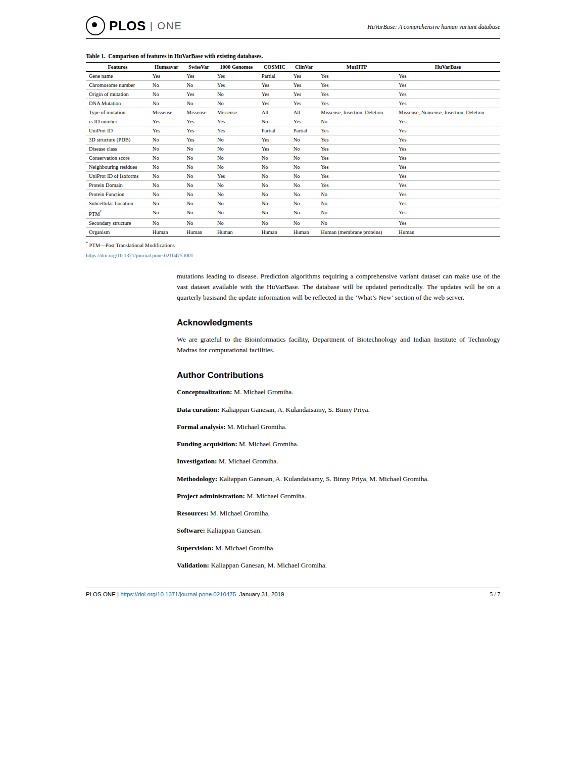PLOS | ONE
HuVarBase: A comprehensive human variant database
Table 1. Comparison of features in HuVarBase with existing databases.
| Features | Humsavar | SwissVar | 1000 Genomes | COSMIC | ClinVar | MutHTP | HuVarBase |
| --- | --- | --- | --- | --- | --- | --- | --- |
| Gene name | Yes | Yes | Yes | Partial | Yes | Yes | Yes |
| Chromosome number | No | No | Yes | Yes | Yes | Yes | Yes |
| Origin of mutation | No | Yes | No | Yes | Yes | Yes | Yes |
| DNA Mutation | No | No | No | Yes | Yes | Yes | Yes |
| Type of mutation | Missense | Missense | Missense | All | All | Missense, Insertion, Deletion | Missense, Nonsense, Insertion, Deletion |
| rs ID number | Yes | Yes | Yes | No | Yes | No | Yes |
| UniProt ID | Yes | Yes | Yes | Partial | Partial | Yes | Yes |
| 3D structure (PDB) | No | Yes | No | Yes | No | Yes | Yes |
| Disease class | No | No | No | Yes | No | Yes | Yes |
| Conservation score | No | No | No | No | No | Yes | Yes |
| Neighbouring residues | No | No | No | No | No | Yes | Yes |
| UniProt ID of Isoforms | No | No | Yes | No | No | Yes | Yes |
| Protein Domain | No | No | No | No | No | Yes | Yes |
| Protein Function | No | No | No | No | No | No | Yes |
| Subcellular Location | No | No | No | No | No | No | Yes |
| PTM * | No | No | No | No | No | No | Yes |
| Secondary structure | No | No | No | No | No | No | Yes |
| Organism | Human | Human | Human | Human | Human | Human (membrane proteins) | Human |
* PTM—Post Translational Modifications
https://doi.org/10.1371/journal.pone.0210475.t001
mutations leading to disease. Prediction algorithms requiring a comprehensive variant dataset can make use of the vast dataset available with the HuVarBase. The database will be updated periodically. The updates will be on a quarterly basisand the update information will be reflected in the ‘What’s New’ section of the web server.
Acknowledgments
We are grateful to the Bioinformatics facility, Department of Biotechnology and Indian Institute of Technology Madras for computational facilities.
Author Contributions
Conceptualization: M. Michael Gromiha.
Data curation: Kaliappan Ganesan, A. Kulandaisamy, S. Binny Priya.
Formal analysis: M. Michael Gromiha.
Funding acquisition: M. Michael Gromiha.
Investigation: M. Michael Gromiha.
Methodology: Kaliappan Ganesan, A. Kulandaisamy, S. Binny Priya, M. Michael Gromiha.
Project administration: M. Michael Gromiha.
Resources: M. Michael Gromiha.
Software: Kaliappan Ganesan.
Supervision: M. Michael Gromiha.
Validation: Kaliappan Ganesan, M. Michael Gromiha.
PLOS ONE | https://doi.org/10.1371/journal.pone.0210475 January 31, 2019
5 / 7